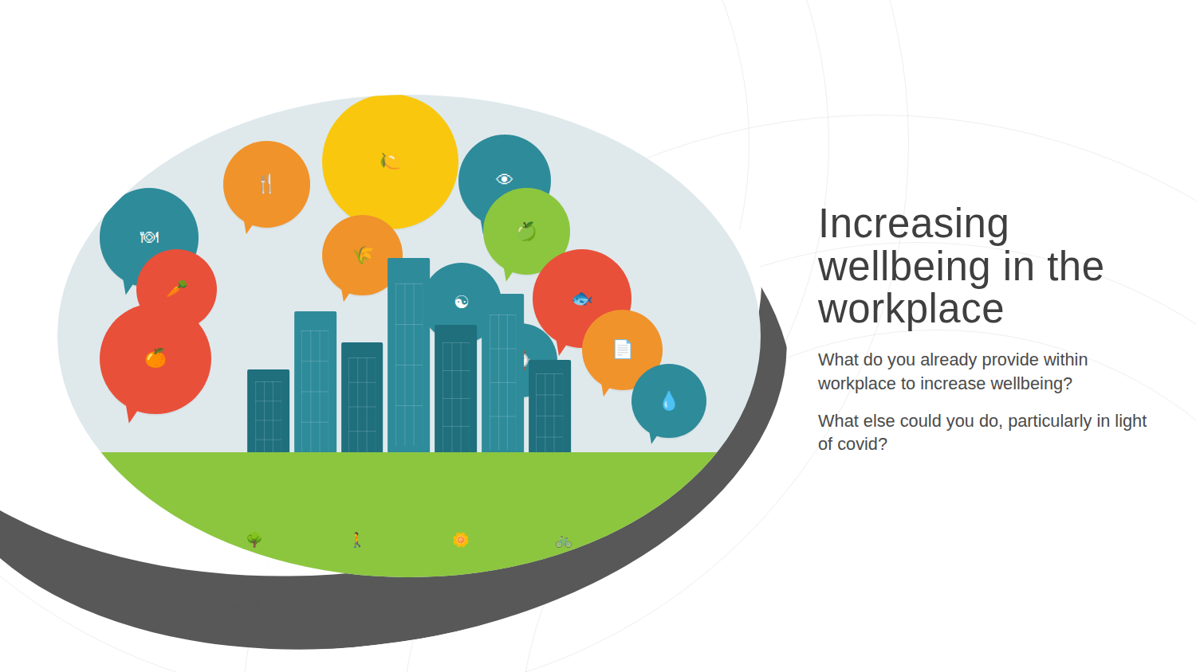🍽
🥕
🍊
🍴
🍋
🌾
👁
🍏
☯
🐟
⌚
📄
💧
👨‍👩‍👧 🌳 🚶 🌼 🚲 🦋
Increasing wellbeing in the workplace
What do you already provide within workplace to increase wellbeing?
What else could you do, particularly in light of covid?